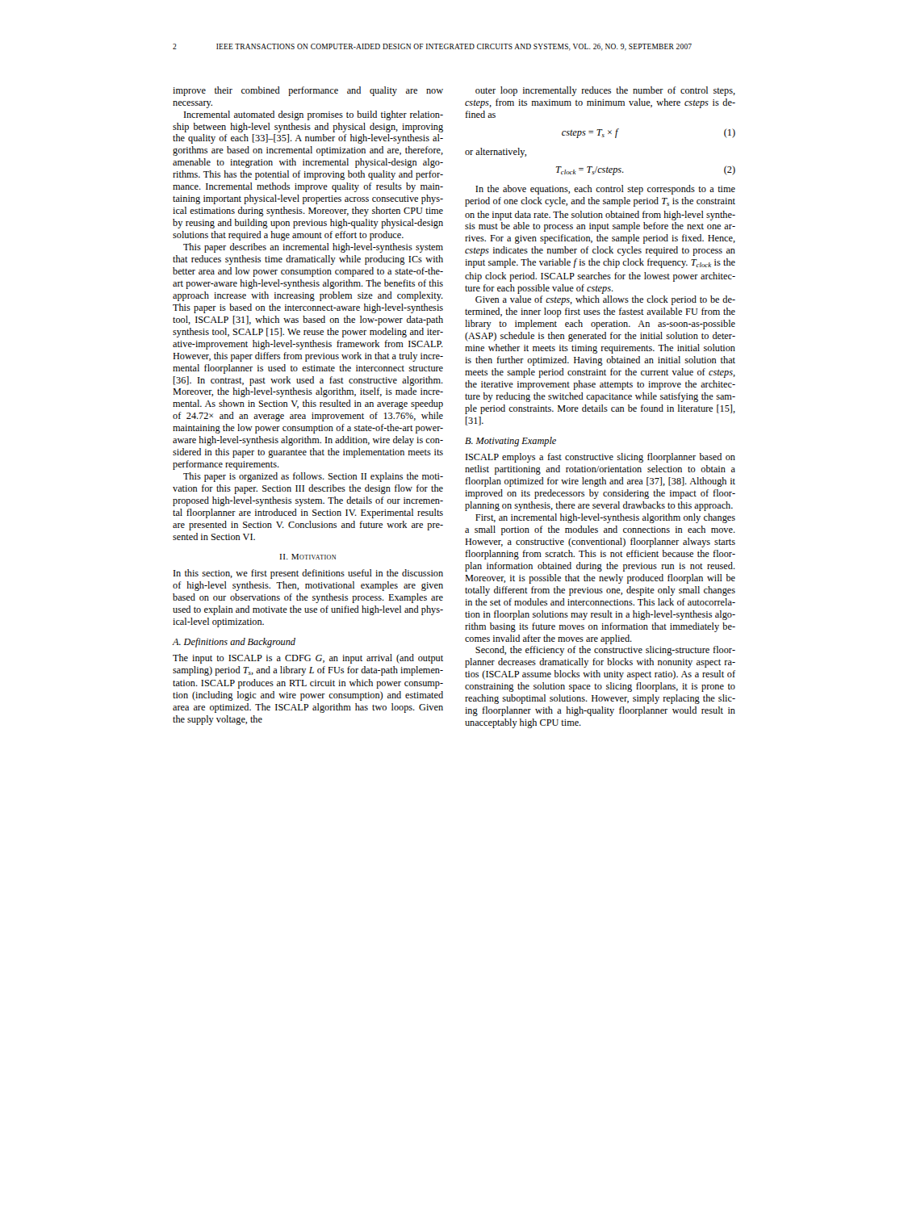2 IEEE TRANSACTIONS ON COMPUTER-AIDED DESIGN OF INTEGRATED CIRCUITS AND SYSTEMS, VOL. 26, NO. 9, SEPTEMBER 2007
improve their combined performance and quality are now necessary.
Incremental automated design promises to build tighter relationship between high-level synthesis and physical design, improving the quality of each [33]–[35]. A number of high-level-synthesis algorithms are based on incremental optimization and are, therefore, amenable to integration with incremental physical-design algorithms. This has the potential of improving both quality and performance. Incremental methods improve quality of results by maintaining important physical-level properties across consecutive physical estimations during synthesis. Moreover, they shorten CPU time by reusing and building upon previous high-quality physical-design solutions that required a huge amount of effort to produce.
This paper describes an incremental high-level-synthesis system that reduces synthesis time dramatically while producing ICs with better area and low power consumption compared to a state-of-the-art power-aware high-level-synthesis algorithm. The benefits of this approach increase with increasing problem size and complexity. This paper is based on the interconnect-aware high-level-synthesis tool, ISCALP [31], which was based on the low-power data-path synthesis tool, SCALP [15]. We reuse the power modeling and iterative-improvement high-level-synthesis framework from ISCALP. However, this paper differs from previous work in that a truly incremental floorplanner is used to estimate the interconnect structure [36]. In contrast, past work used a fast constructive algorithm. Moreover, the high-level-synthesis algorithm, itself, is made incremental. As shown in Section V, this resulted in an average speedup of 24.72× and an average area improvement of 13.76%, while maintaining the low power consumption of a state-of-the-art power-aware high-level-synthesis algorithm. In addition, wire delay is considered in this paper to guarantee that the implementation meets its performance requirements.
This paper is organized as follows. Section II explains the motivation for this paper. Section III describes the design flow for the proposed high-level-synthesis system. The details of our incremental floorplanner are introduced in Section IV. Experimental results are presented in Section V. Conclusions and future work are presented in Section VI.
II. Motivation
In this section, we first present definitions useful in the discussion of high-level synthesis. Then, motivational examples are given based on our observations of the synthesis process. Examples are used to explain and motivate the use of unified high-level and physical-level optimization.
A. Definitions and Background
The input to ISCALP is a CDFG G, an input arrival (and output sampling) period Ts, and a library L of FUs for data-path implementation. ISCALP produces an RTL circuit in which power consumption (including logic and wire power consumption) and estimated area are optimized. The ISCALP algorithm has two loops. Given the supply voltage, the
outer loop incrementally reduces the number of control steps, csteps, from its maximum to minimum value, where csteps is defined as
csteps = Ts × f (1)
or alternatively,
Tclock = Ts/csteps. (2)
In the above equations, each control step corresponds to a time period of one clock cycle, and the sample period Ts is the constraint on the input data rate. The solution obtained from high-level synthesis must be able to process an input sample before the next one arrives. For a given specification, the sample period is fixed. Hence, csteps indicates the number of clock cycles required to process an input sample. The variable f is the chip clock frequency. Tclock is the chip clock period. ISCALP searches for the lowest power architecture for each possible value of csteps.
Given a value of csteps, which allows the clock period to be determined, the inner loop first uses the fastest available FU from the library to implement each operation. An as-soon-as-possible (ASAP) schedule is then generated for the initial solution to determine whether it meets its timing requirements. The initial solution is then further optimized. Having obtained an initial solution that meets the sample period constraint for the current value of csteps, the iterative improvement phase attempts to improve the architecture by reducing the switched capacitance while satisfying the sample period constraints. More details can be found in literature [15], [31].
B. Motivating Example
ISCALP employs a fast constructive slicing floorplanner based on netlist partitioning and rotation/orientation selection to obtain a floorplan optimized for wire length and area [37], [38]. Although it improved on its predecessors by considering the impact of floorplanning on synthesis, there are several drawbacks to this approach.
First, an incremental high-level-synthesis algorithm only changes a small portion of the modules and connections in each move. However, a constructive (conventional) floorplanner always starts floorplanning from scratch. This is not efficient because the floorplan information obtained during the previous run is not reused. Moreover, it is possible that the newly produced floorplan will be totally different from the previous one, despite only small changes in the set of modules and interconnections. This lack of autocorrelation in floorplan solutions may result in a high-level-synthesis algorithm basing its future moves on information that immediately becomes invalid after the moves are applied.
Second, the efficiency of the constructive slicing-structure floorplanner decreases dramatically for blocks with nonunity aspect ratios (ISCALP assume blocks with unity aspect ratio). As a result of constraining the solution space to slicing floorplans, it is prone to reaching suboptimal solutions. However, simply replacing the slicing floorplanner with a high-quality floorplanner would result in unacceptably high CPU time.